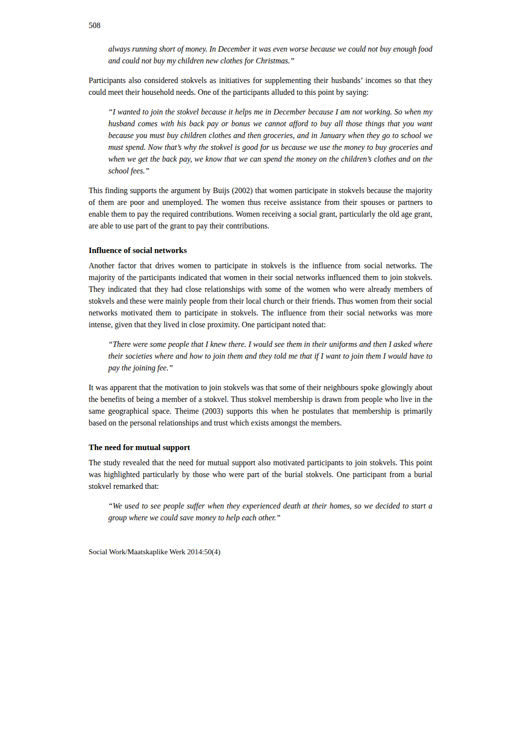508
always running short of money. In December it was even worse because we could not buy enough food and could not buy my children new clothes for Christmas.”
Participants also considered stokvels as initiatives for supplementing their husbands’ incomes so that they could meet their household needs. One of the participants alluded to this point by saying:
“I wanted to join the stokvel because it helps me in December because I am not working. So when my husband comes with his back pay or bonus we cannot afford to buy all those things that you want because you must buy children clothes and then groceries, and in January when they go to school we must spend. Now that’s why the stokvel is good for us because we use the money to buy groceries and when we get the back pay, we know that we can spend the money on the children’s clothes and on the school fees.”
This finding supports the argument by Buijs (2002) that women participate in stokvels because the majority of them are poor and unemployed. The women thus receive assistance from their spouses or partners to enable them to pay the required contributions. Women receiving a social grant, particularly the old age grant, are able to use part of the grant to pay their contributions.
Influence of social networks
Another factor that drives women to participate in stokvels is the influence from social networks. The majority of the participants indicated that women in their social networks influenced them to join stokvels. They indicated that they had close relationships with some of the women who were already members of stokvels and these were mainly people from their local church or their friends. Thus women from their social networks motivated them to participate in stokvels. The influence from their social networks was more intense, given that they lived in close proximity. One participant noted that:
“There were some people that I knew there. I would see them in their uniforms and then I asked where their societies where and how to join them and they told me that if I want to join them I would have to pay the joining fee.”
It was apparent that the motivation to join stokvels was that some of their neighbours spoke glowingly about the benefits of being a member of a stokvel. Thus stokvel membership is drawn from people who live in the same geographical space. Theime (2003) supports this when he postulates that membership is primarily based on the personal relationships and trust which exists amongst the members.
The need for mutual support
The study revealed that the need for mutual support also motivated participants to join stokvels. This point was highlighted particularly by those who were part of the burial stokvels. One participant from a burial stokvel remarked that:
“We used to see people suffer when they experienced death at their homes, so we decided to start a group where we could save money to help each other.”
Social Work/Maatskaplike Werk 2014:50(4)